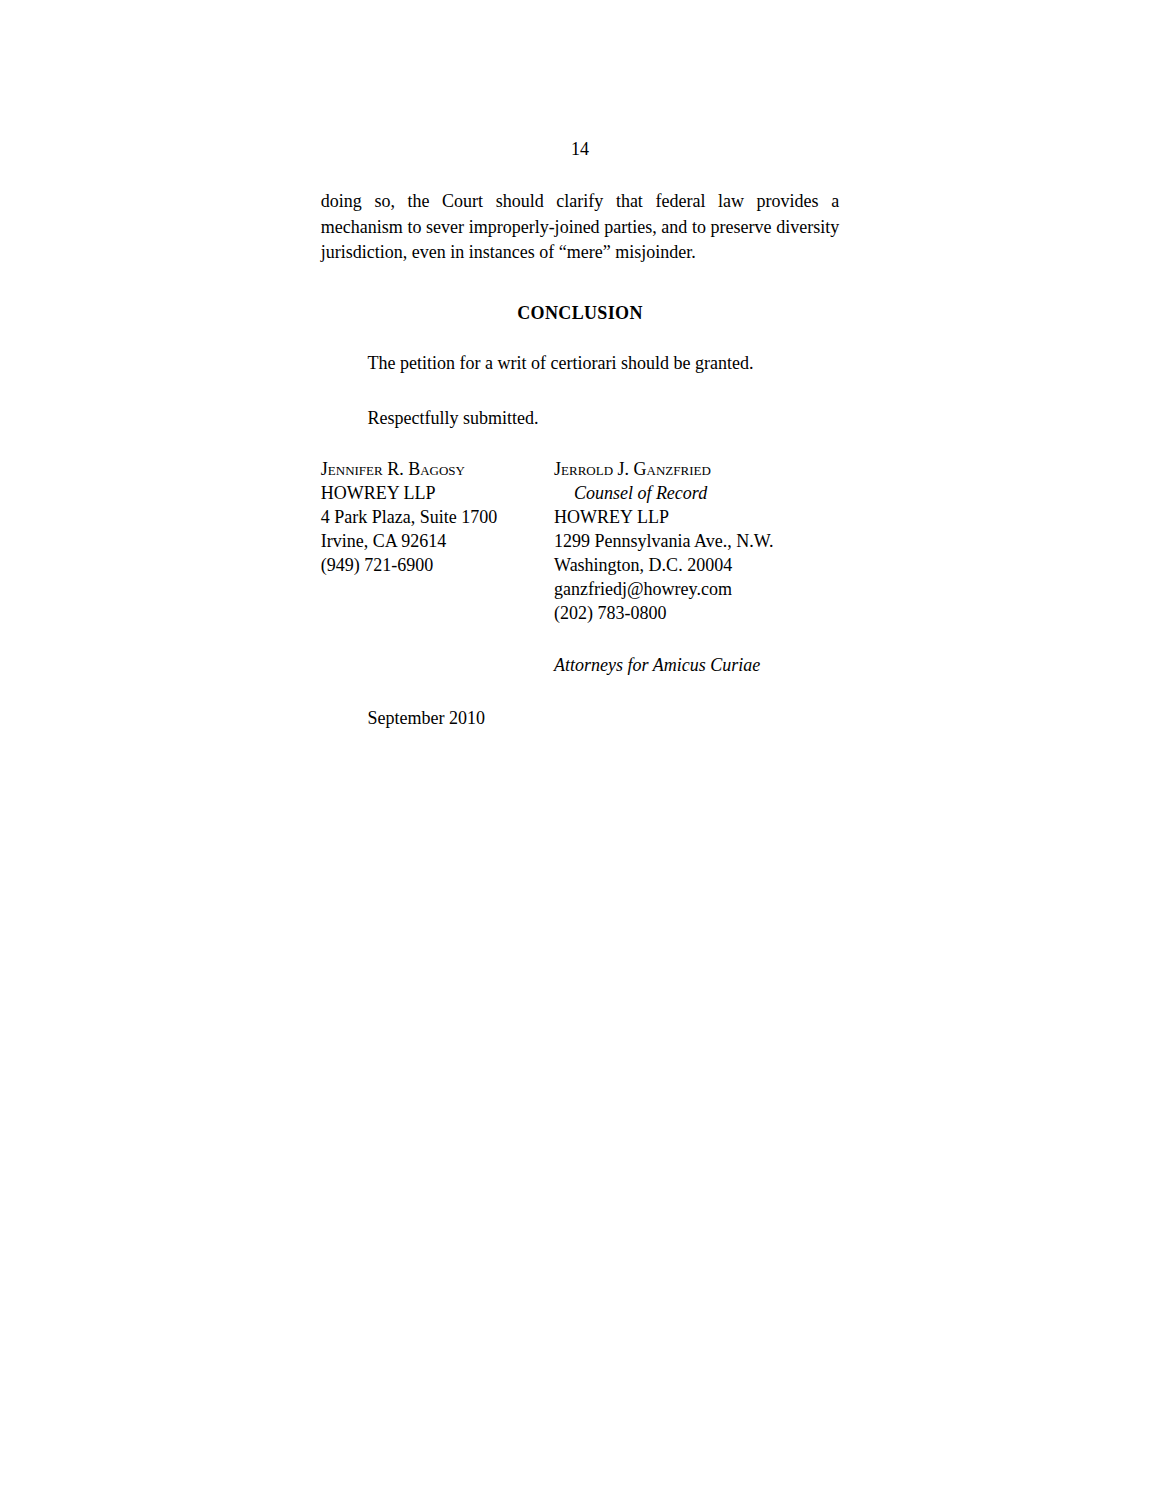14
doing so, the Court should clarify that federal law provides a mechanism to sever improperly-joined parties, and to preserve diversity jurisdiction, even in instances of “mere” misjoinder.
CONCLUSION
The petition for a writ of certiorari should be granted.
Respectfully submitted.
| Jennifer R. Bagosy HOWREY LLP 4 Park Plaza, Suite 1700 Irvine, CA 92614 (949) 721-6900 | Jerrold J. Ganzfried Counsel of Record HOWREY LLP 1299 Pennsylvania Ave., N.W. Washington, D.C. 20004 ganzfriedj@howrey.com (202) 783-0800 Attorneys for Amicus Curiae |
September 2010